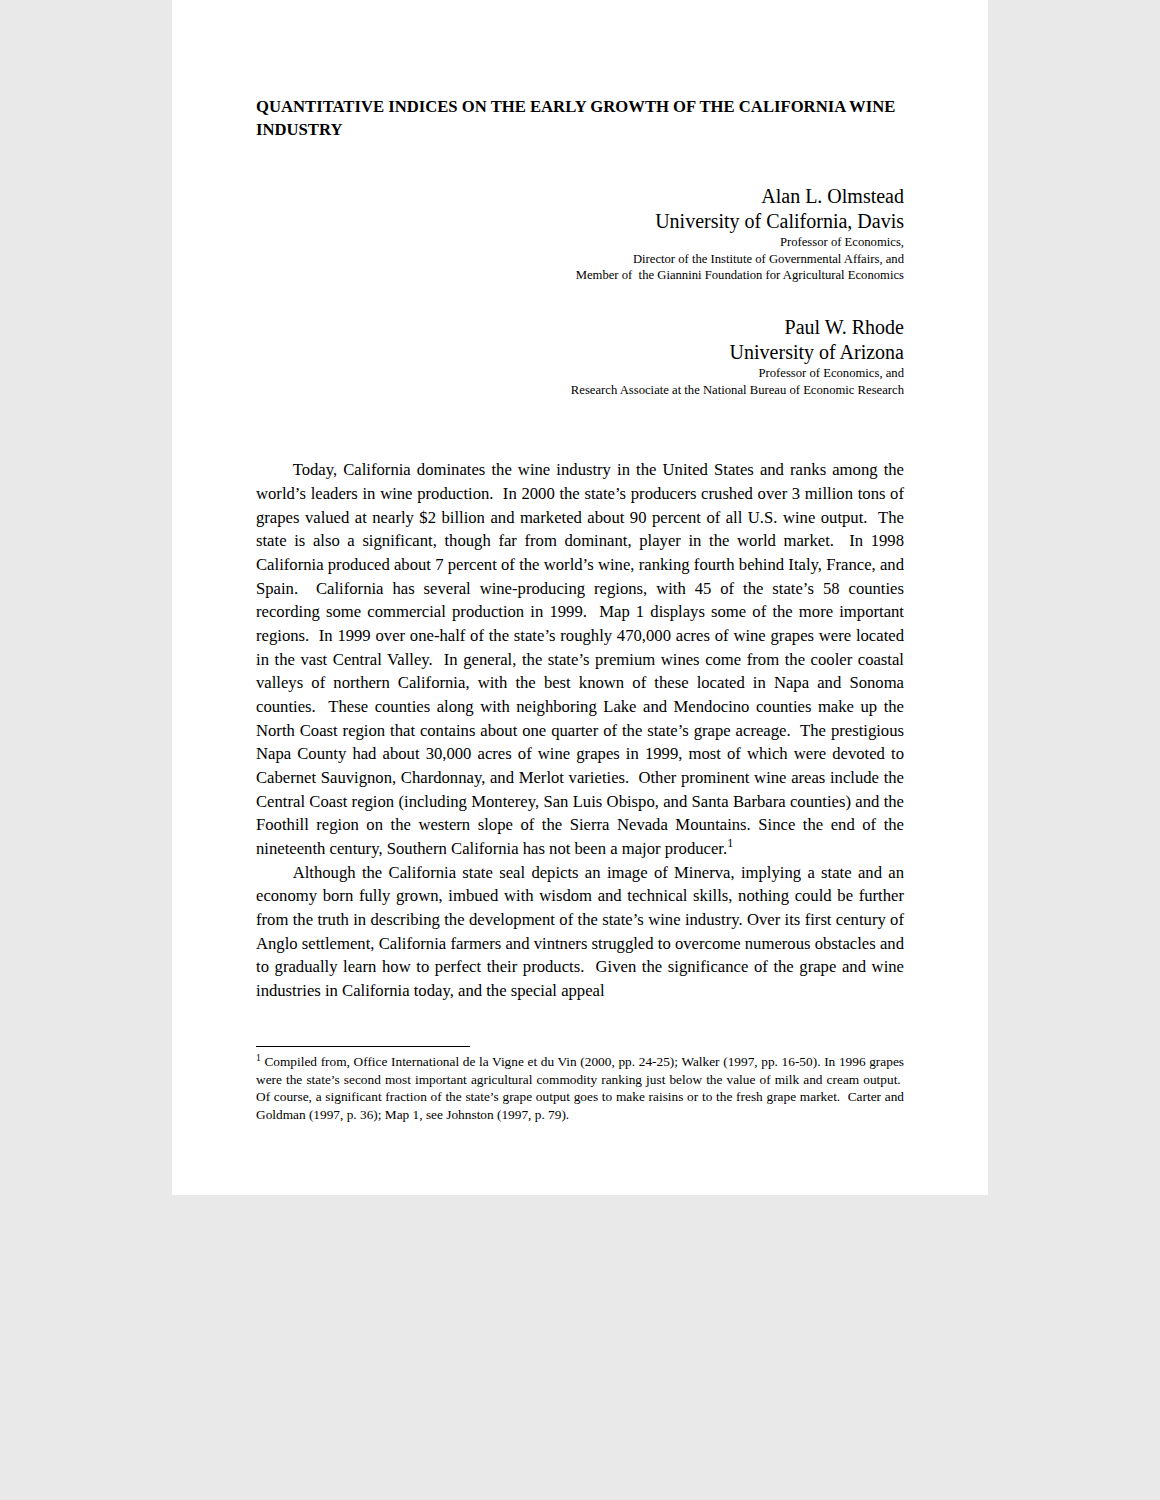QUANTITATIVE INDICES ON THE EARLY GROWTH OF THE CALIFORNIA WINE INDUSTRY
Alan L. Olmstead
University of California, Davis
Professor of Economics,
Director of the Institute of Governmental Affairs, and
Member of the Giannini Foundation for Agricultural Economics
Paul W. Rhode
University of Arizona
Professor of Economics, and
Research Associate at the National Bureau of Economic Research
Today, California dominates the wine industry in the United States and ranks among the world’s leaders in wine production. In 2000 the state’s producers crushed over 3 million tons of grapes valued at nearly $2 billion and marketed about 90 percent of all U.S. wine output. The state is also a significant, though far from dominant, player in the world market. In 1998 California produced about 7 percent of the world’s wine, ranking fourth behind Italy, France, and Spain. California has several wine-producing regions, with 45 of the state’s 58 counties recording some commercial production in 1999. Map 1 displays some of the more important regions. In 1999 over one-half of the state’s roughly 470,000 acres of wine grapes were located in the vast Central Valley. In general, the state’s premium wines come from the cooler coastal valleys of northern California, with the best known of these located in Napa and Sonoma counties. These counties along with neighboring Lake and Mendocino counties make up the North Coast region that contains about one quarter of the state’s grape acreage. The prestigious Napa County had about 30,000 acres of wine grapes in 1999, most of which were devoted to Cabernet Sauvignon, Chardonnay, and Merlot varieties. Other prominent wine areas include the Central Coast region (including Monterey, San Luis Obispo, and Santa Barbara counties) and the Foothill region on the western slope of the Sierra Nevada Mountains. Since the end of the nineteenth century, Southern California has not been a major producer.1
Although the California state seal depicts an image of Minerva, implying a state and an economy born fully grown, imbued with wisdom and technical skills, nothing could be further from the truth in describing the development of the state’s wine industry. Over its first century of Anglo settlement, California farmers and vintners struggled to overcome numerous obstacles and to gradually learn how to perfect their products. Given the significance of the grape and wine industries in California today, and the special appeal
1 Compiled from, Office International de la Vigne et du Vin (2000, pp. 24-25); Walker (1997, pp. 16-50). In 1996 grapes were the state’s second most important agricultural commodity ranking just below the value of milk and cream output. Of course, a significant fraction of the state’s grape output goes to make raisins or to the fresh grape market. Carter and Goldman (1997, p. 36); Map 1, see Johnston (1997, p. 79).